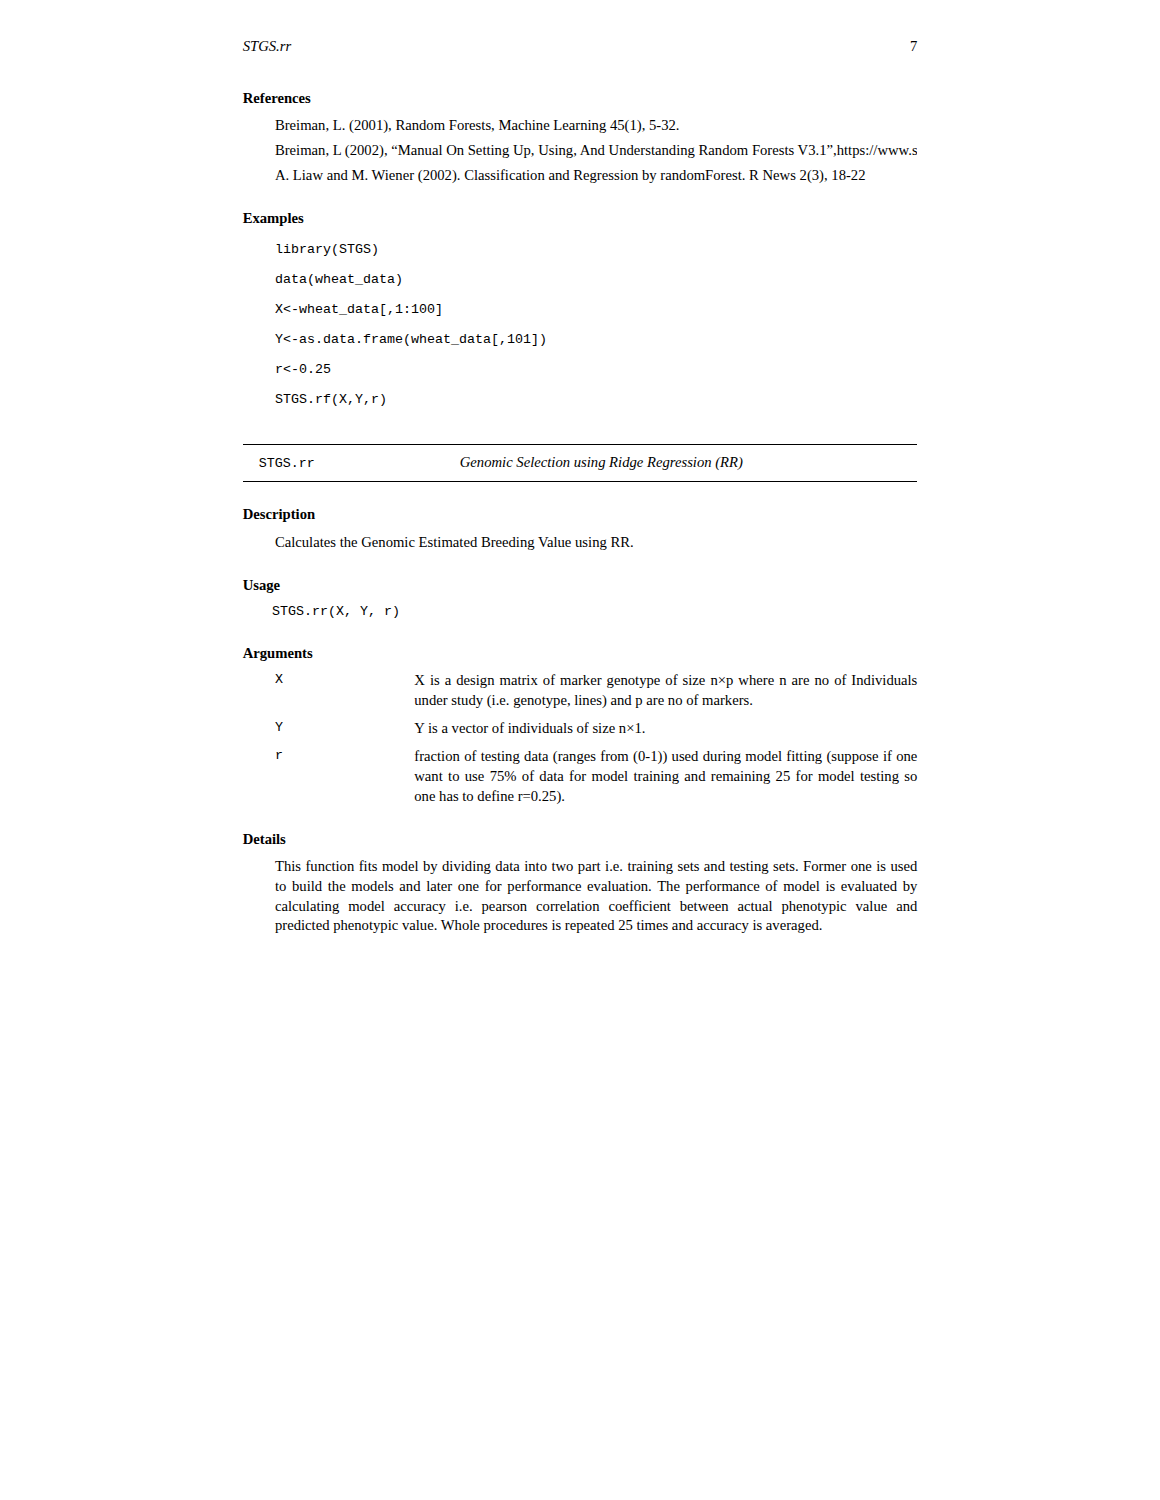STGS.rr 7
References
Breiman, L. (2001), Random Forests, Machine Learning 45(1), 5-32.
Breiman, L (2002), “Manual On Setting Up, Using, And Understanding Random Forests V3.1”,https://www.stat.berkeley.edu
A. Liaw and M. Wiener (2002). Classification and Regression by randomForest. R News 2(3), 18-22
Examples
library(STGS)
data(wheat_data)
X<-wheat_data[,1:100]
Y<-as.data.frame(wheat_data[,101])
r<-0.25
STGS.rf(X,Y,r)
STGS.rr Genomic Selection using Ridge Regression (RR)
Description
Calculates the Genomic Estimated Breeding Value using RR.
Usage
STGS.rr(X, Y, r)
Arguments
X
X is a design matrix of marker genotype of size n×p where n are no of Individuals under study (i.e. genotype, lines) and p are no of markers.
Y
Y is a vector of individuals of size n×1.
r
fraction of testing data (ranges from (0-1)) used during model fitting (suppose if one want to use 75% of data for model training and remaining 25 for model testing so one has to define r=0.25).
Details
This function fits model by dividing data into two part i.e. training sets and testing sets. Former one is used to build the models and later one for performance evaluation. The performance of model is evaluated by calculating model accuracy i.e. pearson correlation coefficient between actual phenotypic value and predicted phenotypic value. Whole procedures is repeated 25 times and accuracy is averaged.